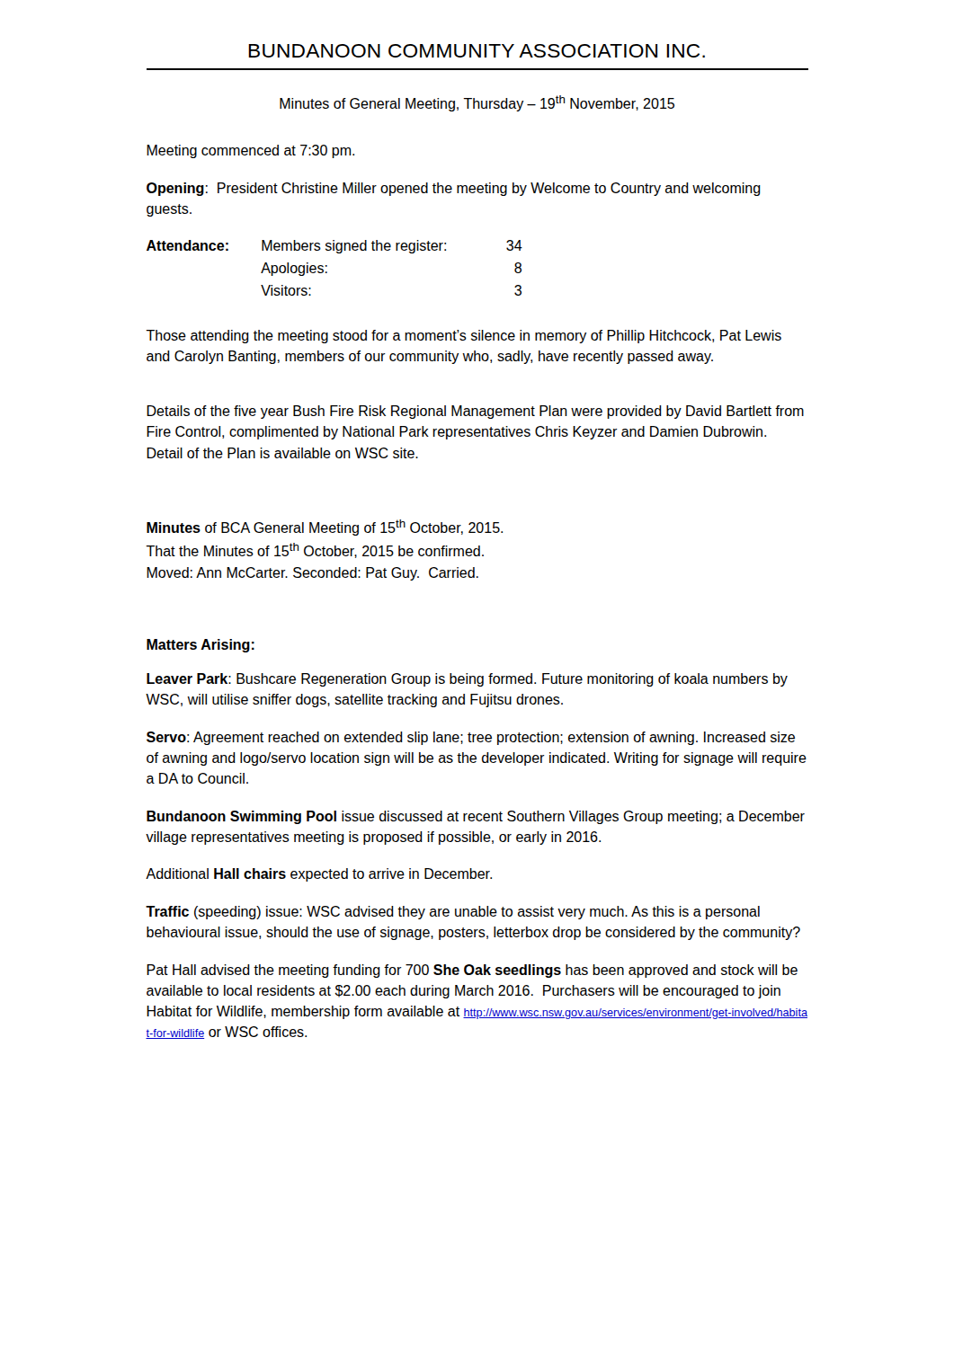BUNDANOON COMMUNITY ASSOCIATION INC.
Minutes of General Meeting, Thursday – 19th November, 2015
Meeting commenced at 7:30 pm.
Opening: President Christine Miller opened the meeting by Welcome to Country and welcoming guests.
| Attendance: | Members signed the register: | 34 |
| | Apologies: | 8 |
| | Visitors: | 3 |
Those attending the meeting stood for a moment’s silence in memory of Phillip Hitchcock, Pat Lewis and Carolyn Banting, members of our community who, sadly, have recently passed away.
Details of the five year Bush Fire Risk Regional Management Plan were provided by David Bartlett from Fire Control, complimented by National Park representatives Chris Keyzer and Damien Dubrowin. Detail of the Plan is available on WSC site.
Minutes of BCA General Meeting of 15th October, 2015.
That the Minutes of 15th October, 2015 be confirmed.
Moved: Ann McCarter. Seconded: Pat Guy. Carried.
Matters Arising:
Leaver Park: Bushcare Regeneration Group is being formed. Future monitoring of koala numbers by WSC, will utilise sniffer dogs, satellite tracking and Fujitsu drones.
Servo: Agreement reached on extended slip lane; tree protection; extension of awning. Increased size of awning and logo/servo location sign will be as the developer indicated. Writing for signage will require a DA to Council.
Bundanoon Swimming Pool issue discussed at recent Southern Villages Group meeting; a December village representatives meeting is proposed if possible, or early in 2016.
Additional Hall chairs expected to arrive in December.
Traffic (speeding) issue: WSC advised they are unable to assist very much. As this is a personal behavioural issue, should the use of signage, posters, letterbox drop be considered by the community?
Pat Hall advised the meeting funding for 700 She Oak seedlings has been approved and stock will be available to local residents at $2.00 each during March 2016. Purchasers will be encouraged to join Habitat for Wildlife, membership form available at http://www.wsc.nsw.gov.au/services/environment/get-involved/habitat-for-wildlife or WSC offices.